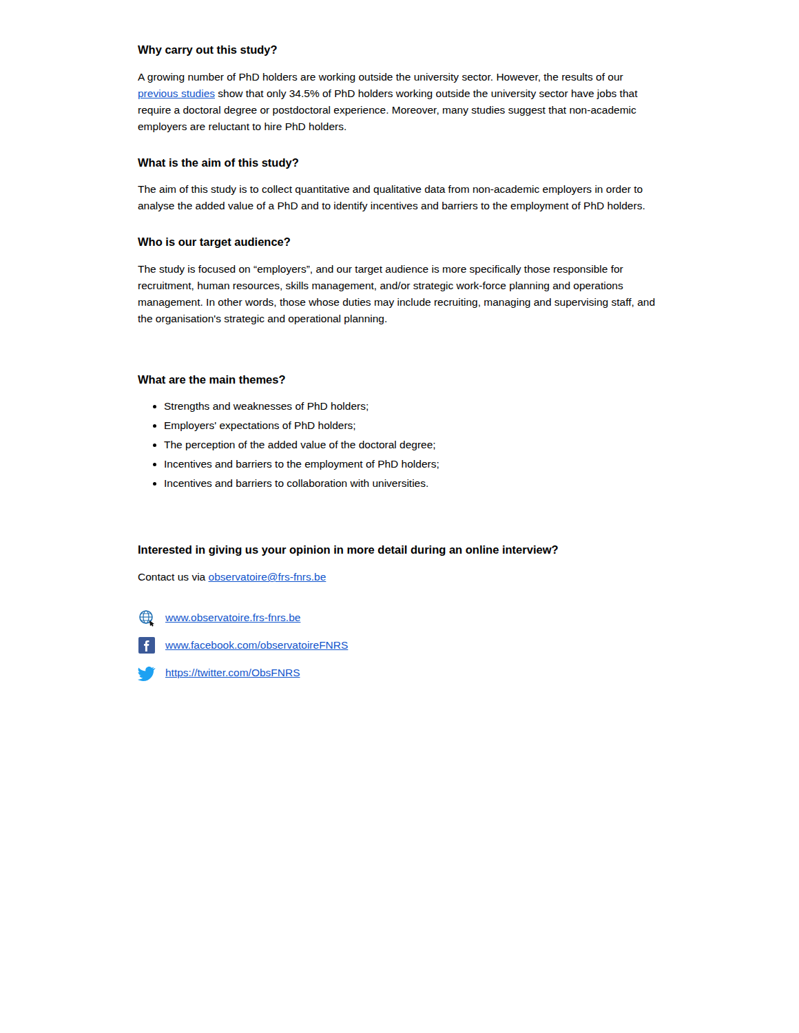Why carry out this study?
A growing number of PhD holders are working outside the university sector. However, the results of our previous studies show that only 34.5% of PhD holders working outside the university sector have jobs that require a doctoral degree or postdoctoral experience. Moreover, many studies suggest that non-academic employers are reluctant to hire PhD holders.
What is the aim of this study?
The aim of this study is to collect quantitative and qualitative data from non-academic employers in order to analyse the added value of a PhD and to identify incentives and barriers to the employment of PhD holders.
Who is our target audience?
The study is focused on “employers”, and our target audience is more specifically those responsible for recruitment, human resources, skills management, and/or strategic work-force planning and operations management. In other words, those whose duties may include recruiting, managing and supervising staff, and the organisation's strategic and operational planning.
What are the main themes?
Strengths and weaknesses of PhD holders;
Employers' expectations of PhD holders;
The perception of the added value of the doctoral degree;
Incentives and barriers to the employment of PhD holders;
Incentives and barriers to collaboration with universities.
Interested in giving us your opinion in more detail during an online interview?
Contact us via observatoire@frs-fnrs.be
www.observatoire.frs-fnrs.be
www.facebook.com/observatoireFNRS
https://twitter.com/ObsFNRS